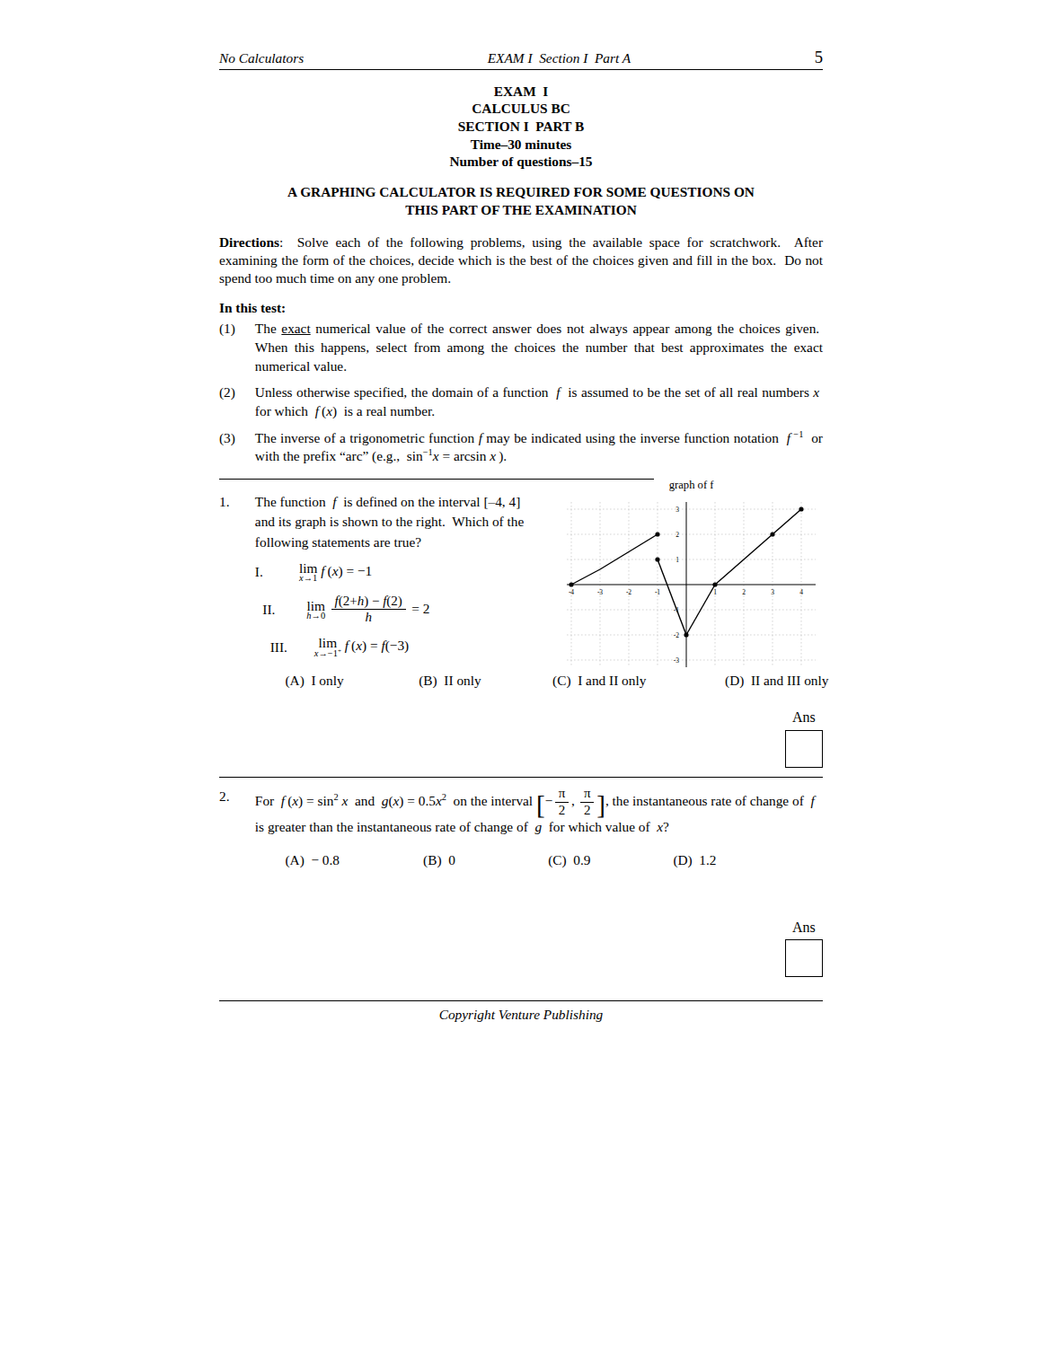No Calculators
EXAM I Section I Part A
5
EXAM I
CALCULUS BC
SECTION I PART B
Time–30 minutes
Number of questions–15
A GRAPHING CALCULATOR IS REQUIRED FOR SOME QUESTIONS ON
THIS PART OF THE EXAMINATION
Directions: Solve each of the following problems, using the available space for scratchwork. After examining the form of the choices, decide which is the best of the choices given and fill in the box. Do not spend too much time on any one problem.
In this test:
(1) The exact numerical value of the correct answer does not always appear among the choices given. When this happens, select from among the choices the number that best approximates the exact numerical value.
(2) Unless otherwise specified, the domain of a function f is assumed to be the set of all real numbers x for which f (x) is a real number.
(3) The inverse of a trigonometric function f may be indicated using the inverse function notation f −1 or with the prefix “arc” (e.g., sin−1x = arcsin x ).
1.
graph of f
3 2 1 -1 -2 -3 -4 -3 -2 -1 1 2 3 4
The function f is defined on the interval [–4, 4] and its graph is shown to the right. Which of the following statements are true?
I. lim x→1 f (x) = −1
II. lim h→0 f(2+h) − f(2) h = 2
III. lim x→−1+f (x) = f(−3)
(A) I only
(B) II only
(C) I and II only
(D) II and III only
Ans
2.
For f (x) = sin2 x and g(x) = 0.5x2 on the interval [−π 2, π 2] , the instantaneous rate of change of f is greater than the instantaneous rate of change of g for which value of x?
(A) − 0.8
(B) 0
(C) 0.9
(D) 1.2
Ans
Copyright Venture Publishing